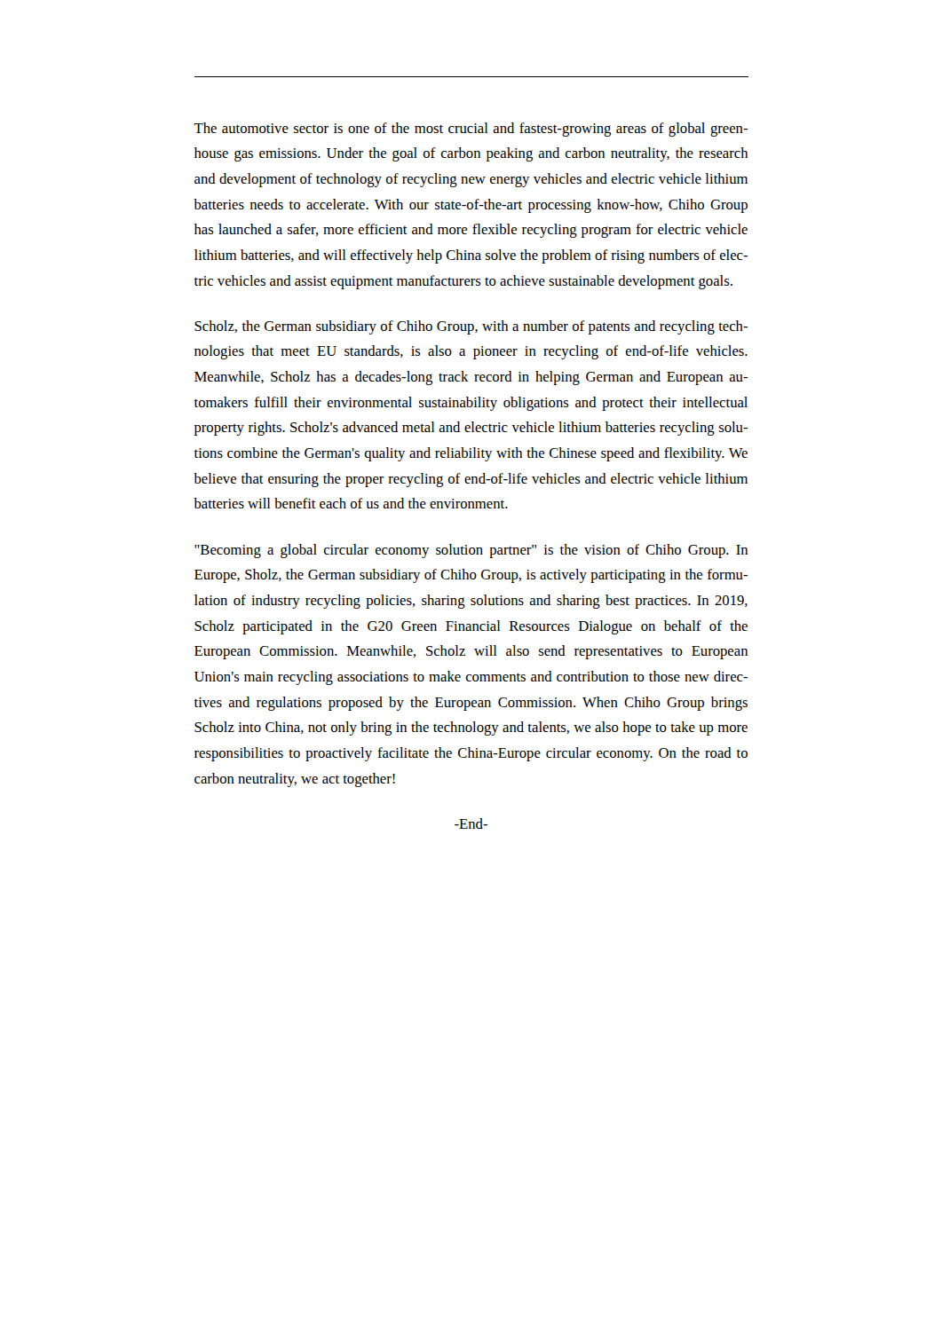The automotive sector is one of the most crucial and fastest-growing areas of global greenhouse gas emissions. Under the goal of carbon peaking and carbon neutrality, the research and development of technology of recycling new energy vehicles and electric vehicle lithium batteries needs to accelerate. With our state-of-the-art processing know-how, Chiho Group has launched a safer, more efficient and more flexible recycling program for electric vehicle lithium batteries, and will effectively help China solve the problem of rising numbers of electric vehicles and assist equipment manufacturers to achieve sustainable development goals.
Scholz, the German subsidiary of Chiho Group, with a number of patents and recycling technologies that meet EU standards, is also a pioneer in recycling of end-of-life vehicles. Meanwhile, Scholz has a decades-long track record in helping German and European automakers fulfill their environmental sustainability obligations and protect their intellectual property rights. Scholz's advanced metal and electric vehicle lithium batteries recycling solutions combine the German's quality and reliability with the Chinese speed and flexibility. We believe that ensuring the proper recycling of end-of-life vehicles and electric vehicle lithium batteries will benefit each of us and the environment.
"Becoming a global circular economy solution partner" is the vision of Chiho Group. In Europe, Sholz, the German subsidiary of Chiho Group, is actively participating in the formulation of industry recycling policies, sharing solutions and sharing best practices. In 2019, Scholz participated in the G20 Green Financial Resources Dialogue on behalf of the European Commission. Meanwhile, Scholz will also send representatives to European Union's main recycling associations to make comments and contribution to those new directives and regulations proposed by the European Commission. When Chiho Group brings Scholz into China, not only bring in the technology and talents, we also hope to take up more responsibilities to proactively facilitate the China-Europe circular economy. On the road to carbon neutrality, we act together!
-End-